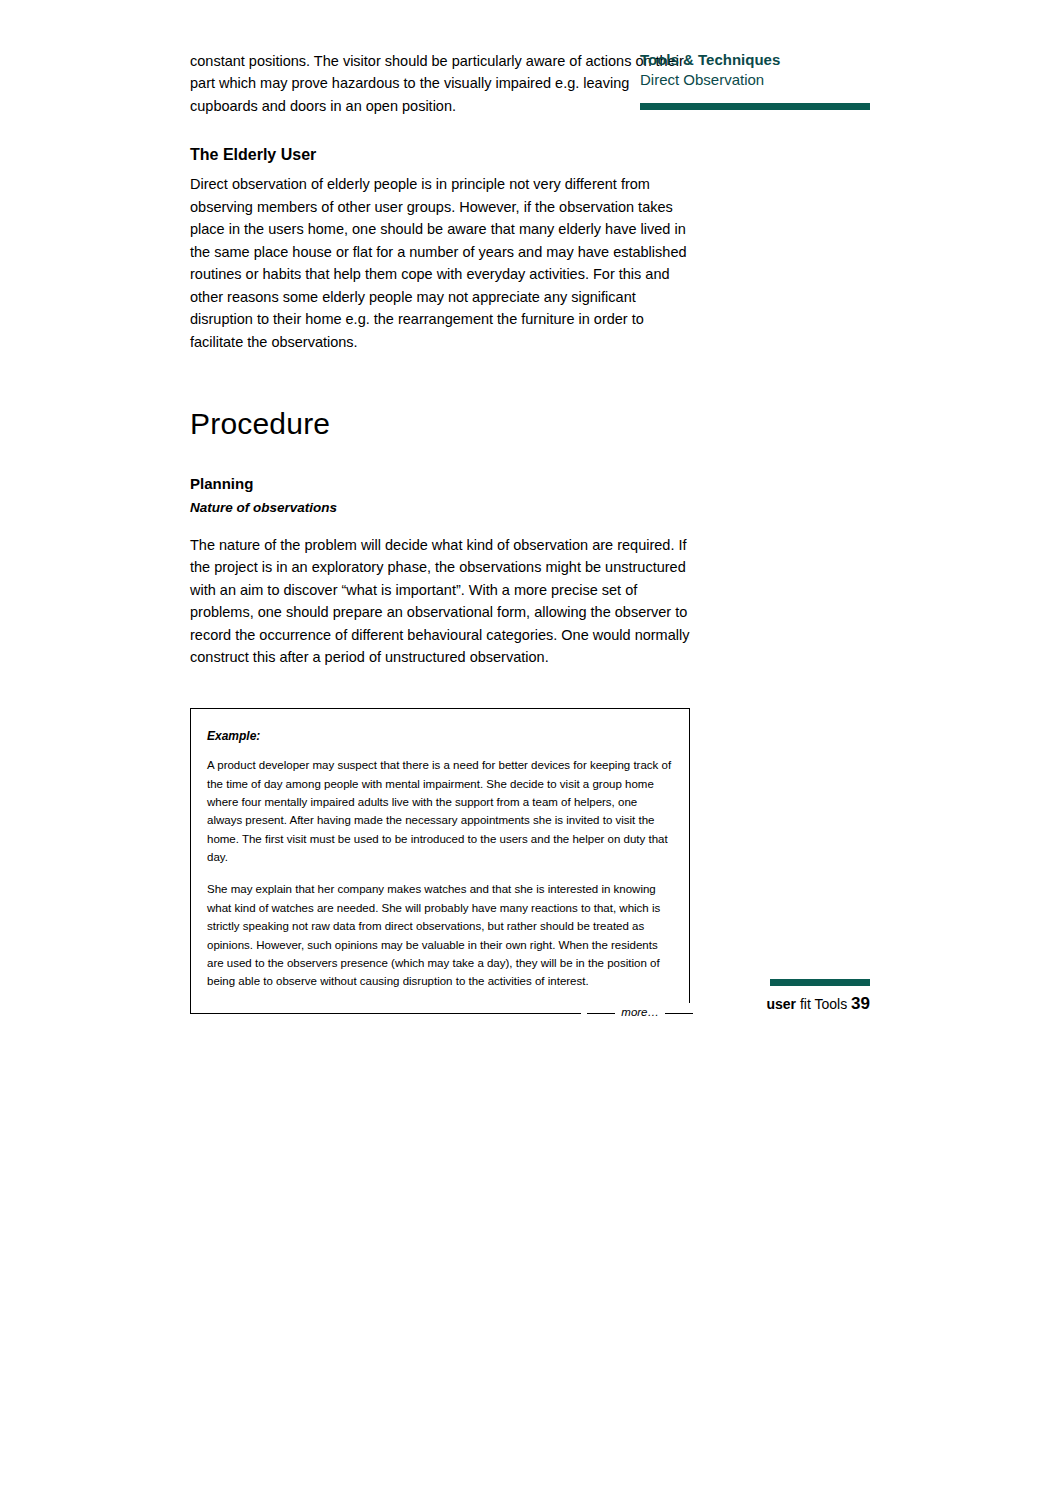Tools & Techniques
Direct Observation
constant positions. The visitor should be particularly aware of actions on their part which may prove hazardous to the visually impaired e.g. leaving cupboards and doors in an open position.
The Elderly User
Direct observation of elderly people is in principle not very different from observing members of other user groups. However, if the observation takes place in the users home, one should be aware that many elderly have lived in the same place house or flat for a number of years and may have established routines or habits that help them cope with everyday activities. For this and other reasons some elderly people may not appreciate any significant disruption to their home e.g. the rearrangement the furniture in order to facilitate the observations.
Procedure
Planning
Nature of observations
The nature of the problem will decide what kind of observation are required. If the project is in an exploratory phase, the observations might be unstructured with an aim to discover “what is important”. With a more precise set of problems, one should prepare an observational form, allowing the observer to record the occurrence of different behavioural categories. One would normally construct this after a period of unstructured observation.
Example:
A product developer may suspect that there is a need for better devices for keeping track of the time of day among people with mental impairment. She decide to visit a group home where four mentally impaired adults live with the support from a team of helpers, one always present. After having made the necessary appointments she is invited to visit the home. The first visit must be used to be introduced to the users and the helper on duty that day.
She may explain that her company makes watches and that she is interested in knowing what kind of watches are needed. She will probably have many reactions to that, which is strictly speaking not raw data from direct observations, but rather should be treated as opinions. However, such opinions may be valuable in their own right. When the residents are used to the observers presence (which may take a day), they will be in the position of being able to observe without causing disruption to the activities of interest.
more…
user fit Tools 39